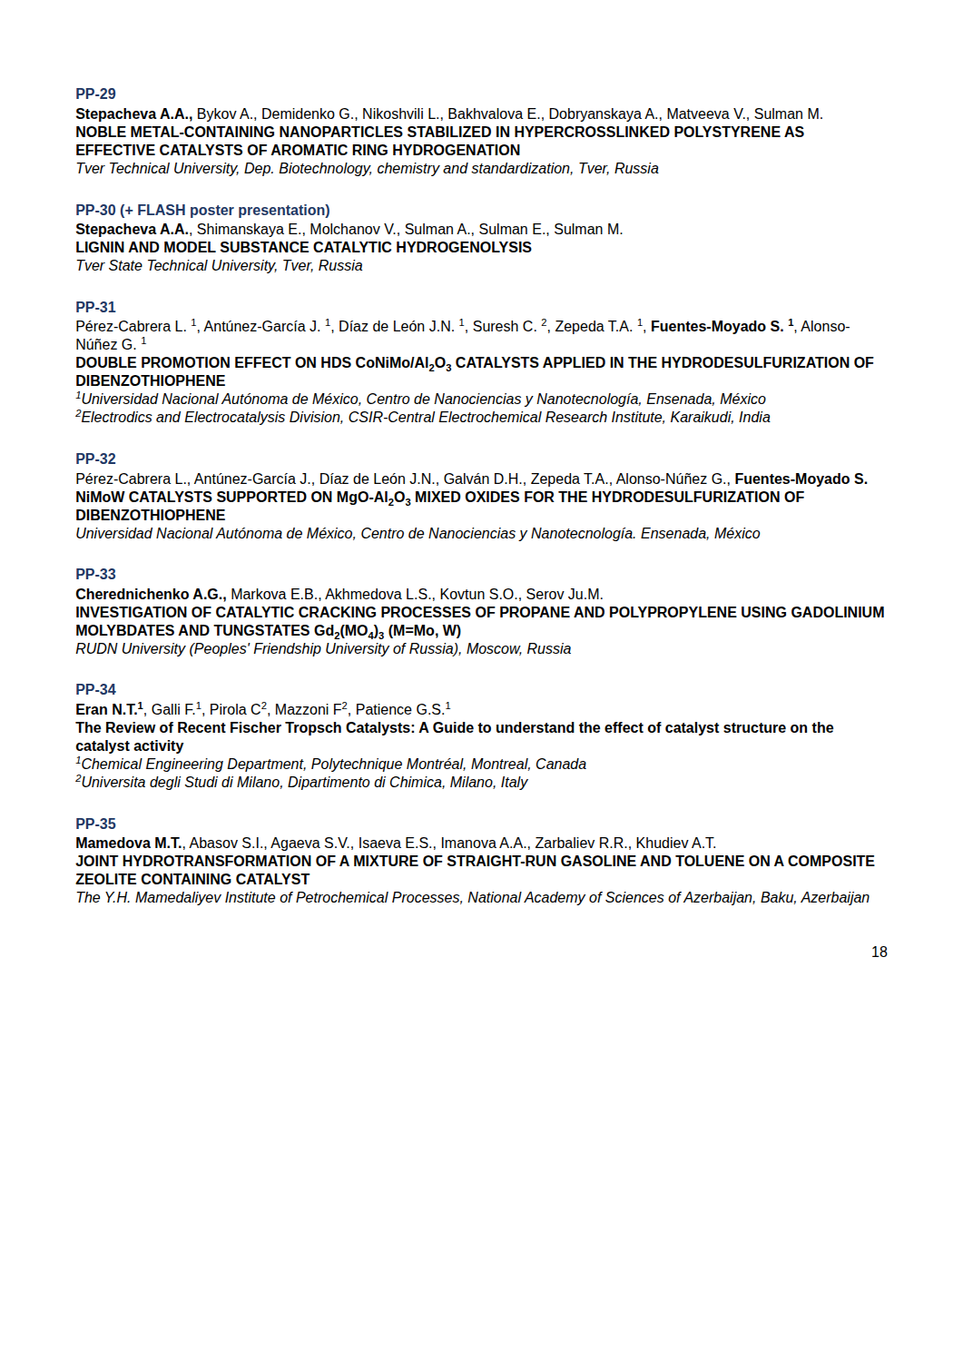PP-29
Stepacheva A.A., Bykov A., Demidenko G., Nikoshvili L., Bakhvalova E., Dobryanskaya A., Matveeva V., Sulman M.
NOBLE METAL-CONTAINING NANOPARTICLES STABILIZED IN HYPERCROSSLINKED POLYSTYRENE AS EFFECTIVE CATALYSTS OF AROMATIC RING HYDROGENATION
Tver Technical University, Dep. Biotechnology, chemistry and standardization, Tver, Russia
PP-30 (+ FLASH poster presentation)
Stepacheva A.A., Shimanskaya E., Molchanov V., Sulman A., Sulman E., Sulman M.
LIGNIN AND MODEL SUBSTANCE CATALYTIC HYDROGENOLYSIS
Tver State Technical University, Tver, Russia
PP-31
Pérez-Cabrera L. 1, Antúnez-García J. 1, Díaz de León J.N. 1, Suresh C. 2, Zepeda T.A. 1, Fuentes-Moyado S. 1, Alonso-Núñez G. 1
DOUBLE PROMOTION EFFECT ON HDS CoNiMo/Al2O3 CATALYSTS APPLIED IN THE HYDRODESULFURIZATION OF DIBENZOTHIOPHENE
1Universidad Nacional Autónoma de México, Centro de Nanociencias y Nanotecnología, Ensenada, México
2Electrodics and Electrocatalysis Division, CSIR-Central Electrochemical Research Institute, Karaikudi, India
PP-32
Pérez-Cabrera L., Antúnez-García J., Díaz de León J.N., Galván D.H., Zepeda T.A., Alonso-Núñez G., Fuentes-Moyado S.
NiMoW CATALYSTS SUPPORTED ON MgO-Al2O3 MIXED OXIDES FOR THE HYDRODESULFURIZATION OF DIBENZOTHIOPHENE
Universidad Nacional Autónoma de México, Centro de Nanociencias y Nanotecnología. Ensenada, México
PP-33
Cherednichenko A.G., Markova E.B., Akhmedova L.S., Kovtun S.O., Serov Ju.M.
INVESTIGATION OF CATALYTIC CRACKING PROCESSES OF PROPANE AND POLYPROPYLENE USING GADOLINIUM MOLYBDATES AND TUNGSTATES Gd2(MO4)3 (M=Mo, W)
RUDN University (Peoples' Friendship University of Russia), Moscow, Russia
PP-34
Eran N.T.1, Galli F.1, Pirola C2, Mazzoni F2, Patience G.S.1
The Review of Recent Fischer Tropsch Catalysts: A Guide to understand the effect of catalyst structure on the catalyst activity
1Chemical Engineering Department, Polytechnique Montréal, Montreal, Canada
2Universita degli Studi di Milano, Dipartimento di Chimica, Milano, Italy
PP-35
Mamedova M.T., Abasov S.I., Agaeva S.V., Isaeva E.S., Imanova A.A., Zarbaliev R.R., Khudiev A.T.
JOINT HYDROTRANSFORMATION OF A MIXTURE OF STRAIGHT-RUN GASOLINE AND TOLUENE ON A COMPOSITE ZEOLITE CONTAINING CATALYST
The Y.H. Mamedaliyev Institute of Petrochemical Processes, National Academy of Sciences of Azerbaijan, Baku, Azerbaijan
18